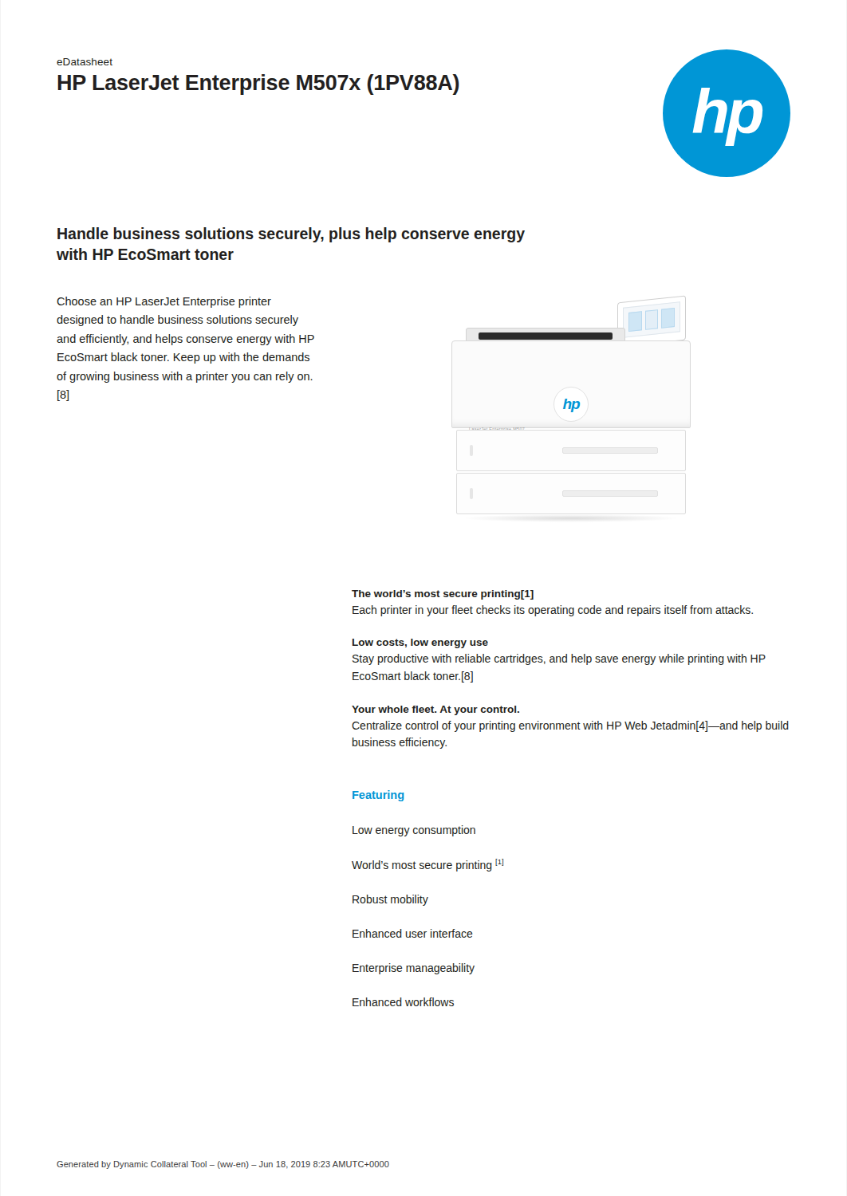eDatasheet
HP LaserJet Enterprise M507x (1PV88A)
hp
Handle business solutions securely, plus help conserve energy
with HP EcoSmart toner
Choose an HP LaserJet Enterprise printer designed to handle business solutions securely and efficiently, and helps conserve energy with HP EcoSmart black toner. Keep up with the demands of growing business with a printer you can rely on.[8]
hp
LaserJet Enterprise M507
The world’s most secure printing[1]
Each printer in your fleet checks its operating code and repairs itself from attacks.
Low costs, low energy use
Stay productive with reliable cartridges, and help save energy while printing with HP EcoSmart black toner.[8]
Your whole fleet. At your control.
Centralize control of your printing environment with HP Web Jetadmin[4]—and help build business efficiency.
Featuring
Low energy consumption
World’s most secure printing [1]
Robust mobility
Enhanced user interface
Enterprise manageability
Enhanced workflows
Generated by Dynamic Collateral Tool – (ww-en) – Jun 18, 2019 8:23 AMUTC+0000